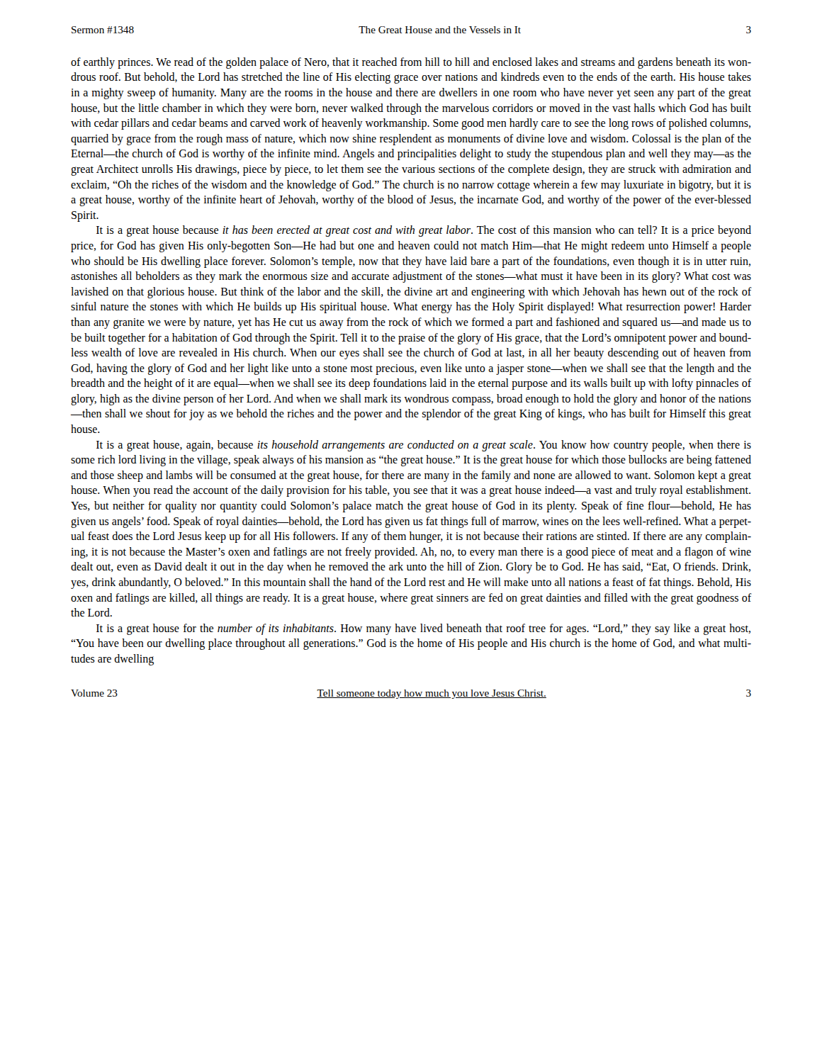Sermon #1348 The Great House and the Vessels in It 3
of earthly princes. We read of the golden palace of Nero, that it reached from hill to hill and enclosed lakes and streams and gardens beneath its wondrous roof. But behold, the Lord has stretched the line of His electing grace over nations and kindreds even to the ends of the earth. His house takes in a mighty sweep of humanity. Many are the rooms in the house and there are dwellers in one room who have never yet seen any part of the great house, but the little chamber in which they were born, never walked through the marvelous corridors or moved in the vast halls which God has built with cedar pillars and cedar beams and carved work of heavenly workmanship. Some good men hardly care to see the long rows of polished columns, quarried by grace from the rough mass of nature, which now shine resplendent as monuments of divine love and wisdom. Colossal is the plan of the Eternal—the church of God is worthy of the infinite mind. Angels and principalities delight to study the stupendous plan and well they may—as the great Architect unrolls His drawings, piece by piece, to let them see the various sections of the complete design, they are struck with admiration and exclaim, “Oh the riches of the wisdom and the knowledge of God.” The church is no narrow cottage wherein a few may luxuriate in bigotry, but it is a great house, worthy of the infinite heart of Jehovah, worthy of the blood of Jesus, the incarnate God, and worthy of the power of the ever-blessed Spirit.
It is a great house because it has been erected at great cost and with great labor. The cost of this mansion who can tell? It is a price beyond price, for God has given His only-begotten Son—He had but one and heaven could not match Him—that He might redeem unto Himself a people who should be His dwelling place forever. Solomon’s temple, now that they have laid bare a part of the foundations, even though it is in utter ruin, astonishes all beholders as they mark the enormous size and accurate adjustment of the stones—what must it have been in its glory? What cost was lavished on that glorious house. But think of the labor and the skill, the divine art and engineering with which Jehovah has hewn out of the rock of sinful nature the stones with which He builds up His spiritual house. What energy has the Holy Spirit displayed! What resurrection power! Harder than any granite we were by nature, yet has He cut us away from the rock of which we formed a part and fashioned and squared us—and made us to be built together for a habitation of God through the Spirit. Tell it to the praise of the glory of His grace, that the Lord’s omnipotent power and boundless wealth of love are revealed in His church. When our eyes shall see the church of God at last, in all her beauty descending out of heaven from God, having the glory of God and her light like unto a stone most precious, even like unto a jasper stone—when we shall see that the length and the breadth and the height of it are equal—when we shall see its deep foundations laid in the eternal purpose and its walls built up with lofty pinnacles of glory, high as the divine person of her Lord. And when we shall mark its wondrous compass, broad enough to hold the glory and honor of the nations—then shall we shout for joy as we behold the riches and the power and the splendor of the great King of kings, who has built for Himself this great house.
It is a great house, again, because its household arrangements are conducted on a great scale. You know how country people, when there is some rich lord living in the village, speak always of his mansion as “the great house.” It is the great house for which those bullocks are being fattened and those sheep and lambs will be consumed at the great house, for there are many in the family and none are allowed to want. Solomon kept a great house. When you read the account of the daily provision for his table, you see that it was a great house indeed—a vast and truly royal establishment. Yes, but neither for quality nor quantity could Solomon’s palace match the great house of God in its plenty. Speak of fine flour—behold, He has given us angels’ food. Speak of royal dainties—behold, the Lord has given us fat things full of marrow, wines on the lees well-refined. What a perpetual feast does the Lord Jesus keep up for all His followers. If any of them hunger, it is not because their rations are stinted. If there are any complaining, it is not because the Master’s oxen and fatlings are not freely provided. Ah, no, to every man there is a good piece of meat and a flagon of wine dealt out, even as David dealt it out in the day when he removed the ark unto the hill of Zion. Glory be to God. He has said, “Eat, O friends. Drink, yes, drink abundantly, O beloved.” In this mountain shall the hand of the Lord rest and He will make unto all nations a feast of fat things. Behold, His oxen and fatlings are killed, all things are ready. It is a great house, where great sinners are fed on great dainties and filled with the great goodness of the Lord.
It is a great house for the number of its inhabitants. How many have lived beneath that roof tree for ages. “Lord,” they say like a great host, “You have been our dwelling place throughout all generations.” God is the home of His people and His church is the home of God, and what multitudes are dwelling
Volume 23 Tell someone today how much you love Jesus Christ. 3